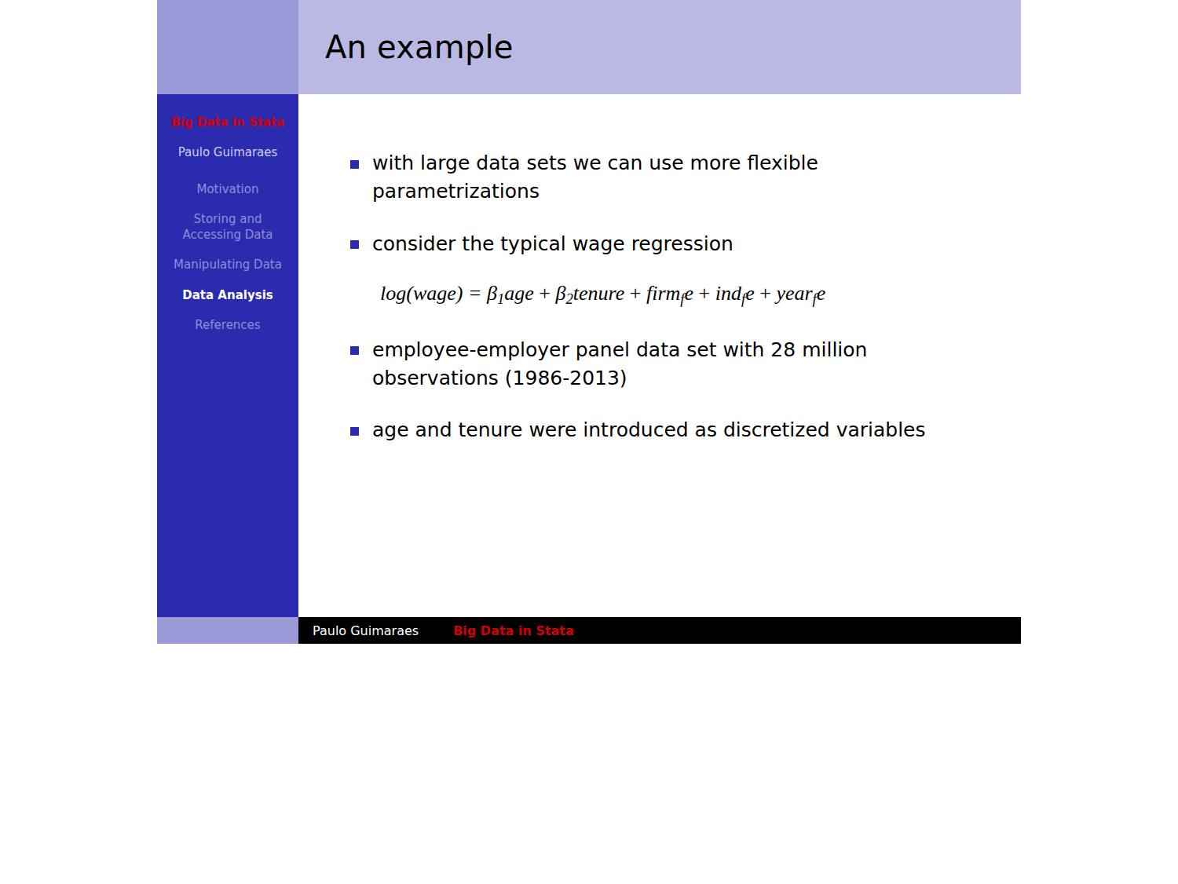An example
Big Data in Stata
Paulo Guimaraes
Motivation
Storing and Accessing Data
Manipulating Data
Data Analysis
References
with large data sets we can use more flexible parametrizations
consider the typical wage regression
log(wage) = β1age + β2tenure + firmfe + indfe + yearfe
employee-employer panel data set with 28 million observations (1986-2013)
age and tenure were introduced as discretized variables
Paulo Guimaraes
Big Data in Stata